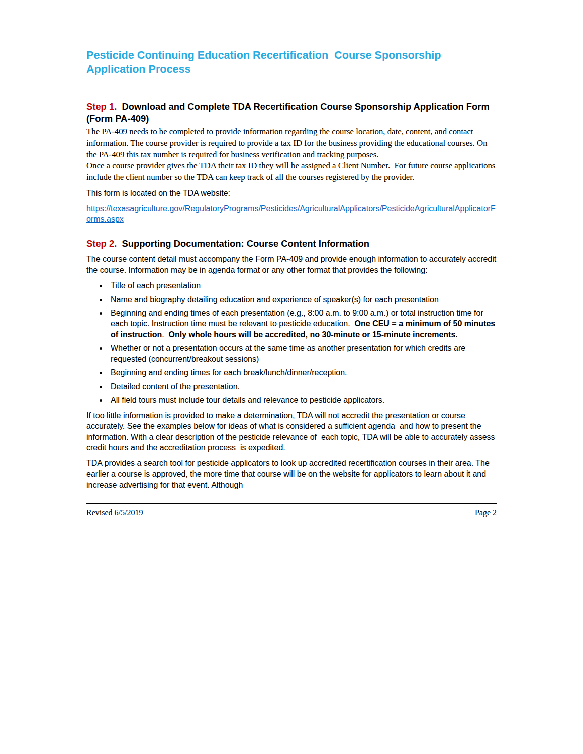Pesticide Continuing Education Recertification Course Sponsorship Application Process
Step 1. Download and Complete TDA Recertification Course Sponsorship Application Form (Form PA-409)
The PA-409 needs to be completed to provide information regarding the course location, date, content, and contact information. The course provider is required to provide a tax ID for the business providing the educational courses. On the PA-409 this tax number is required for business verification and tracking purposes.
Once a course provider gives the TDA their tax ID they will be assigned a Client Number. For future course applications include the client number so the TDA can keep track of all the courses registered by the provider.
This form is located on the TDA website:
https://texasagriculture.gov/RegulatoryPrograms/Pesticides/AgriculturalApplicators/PesticideAgriculturalApplicatorForms.aspx
Step 2. Supporting Documentation: Course Content Information
The course content detail must accompany the Form PA-409 and provide enough information to accurately accredit the course. Information may be in agenda format or any other format that provides the following:
Title of each presentation
Name and biography detailing education and experience of speaker(s) for each presentation
Beginning and ending times of each presentation (e.g., 8:00 a.m. to 9:00 a.m.) or total instruction time for each topic. Instruction time must be relevant to pesticide education. One CEU = a minimum of 50 minutes of instruction. Only whole hours will be accredited, no 30-minute or 15-minute increments.
Whether or not a presentation occurs at the same time as another presentation for which credits are requested (concurrent/breakout sessions)
Beginning and ending times for each break/lunch/dinner/reception.
Detailed content of the presentation.
All field tours must include tour details and relevance to pesticide applicators.
If too little information is provided to make a determination, TDA will not accredit the presentation or course accurately. See the examples below for ideas of what is considered a sufficient agenda and how to present the information. With a clear description of the pesticide relevance of each topic, TDA will be able to accurately assess credit hours and the accreditation process is expedited.
TDA provides a search tool for pesticide applicators to look up accredited recertification courses in their area. The earlier a course is approved, the more time that course will be on the website for applicators to learn about it and increase advertising for that event. Although
Revised 6/5/2019 Page 2